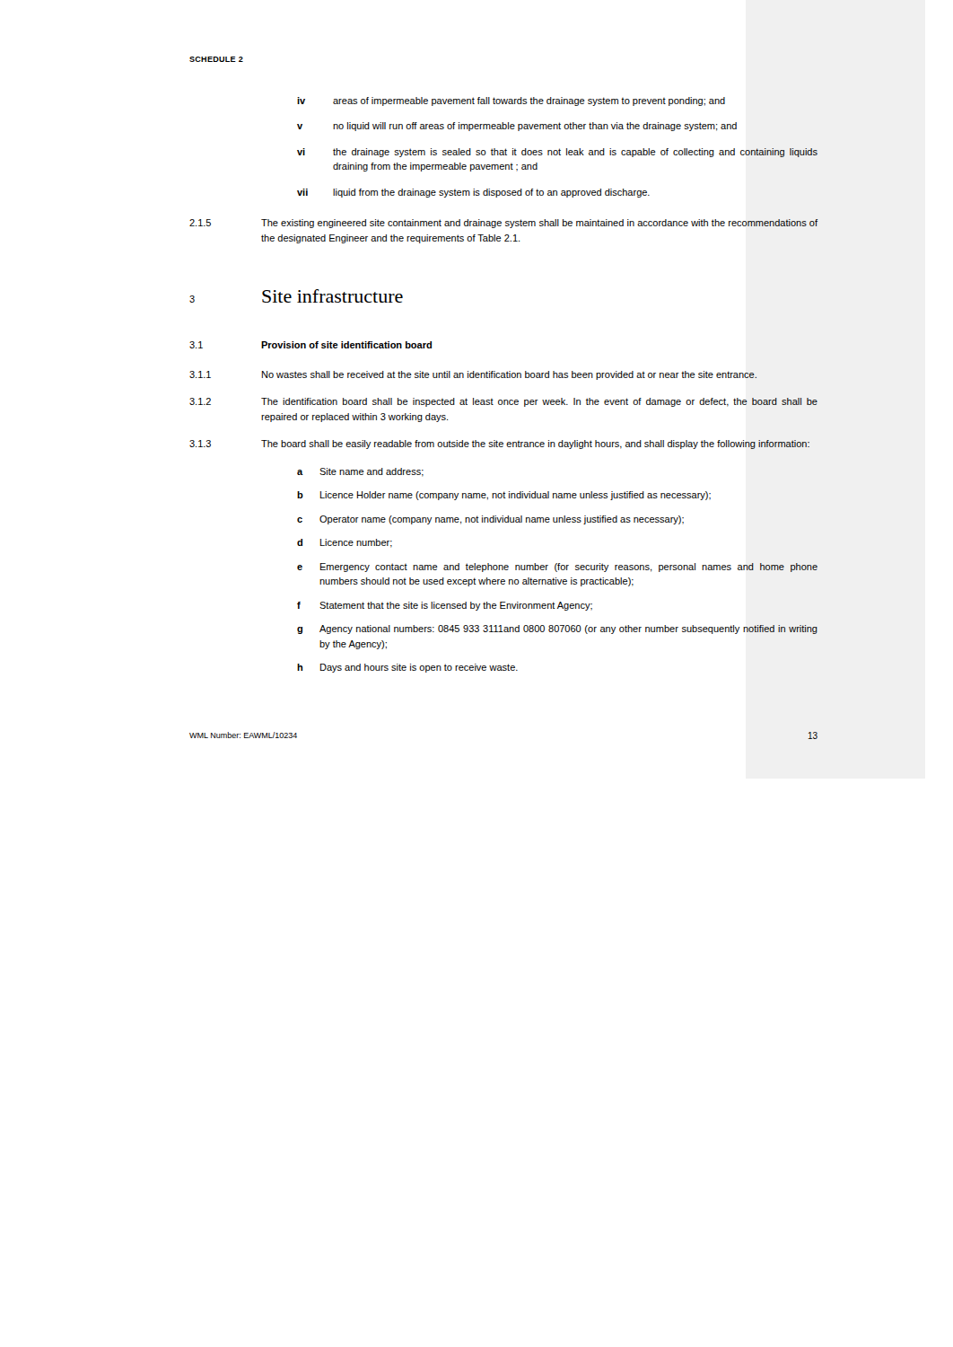SCHEDULE 2
ivareas of impermeable pavement fall towards the drainage system to prevent ponding; and
vno liquid will run off areas of impermeable pavement other than via the drainage system; and
vithe drainage system is sealed so that it does not leak and is capable of collecting and containing liquids draining from the impermeable pavement ; and
viiliquid from the drainage system is disposed of to an approved discharge.
2.1.5
The existing engineered site containment and drainage system shall be maintained in accordance with the recommendations of the designated Engineer and the requirements of Table 2.1.
3 Site infrastructure
3.1 Provision of site identification board
3.1.1
No wastes shall be received at the site until an identification board has been provided at or near the site entrance.
3.1.2
The identification board shall be inspected at least once per week. In the event of damage or defect, the board shall be repaired or replaced within 3 working days.
3.1.3
The board shall be easily readable from outside the site entrance in daylight hours, and shall display the following information:
a Site name and address;
b Licence Holder name (company name, not individual name unless justified as necessary);
c Operator name (company name, not individual name unless justified as necessary);
d Licence number;
e Emergency contact name and telephone number (for security reasons, personal names and home phone numbers should not be used except where no alternative is practicable);
f Statement that the site is licensed by the Environment Agency;
g Agency national numbers: 0845 933 3111and 0800 807060 (or any other number subsequently notified in writing by the Agency);
h Days and hours site is open to receive waste.
WML Number: EAWML/10234
13